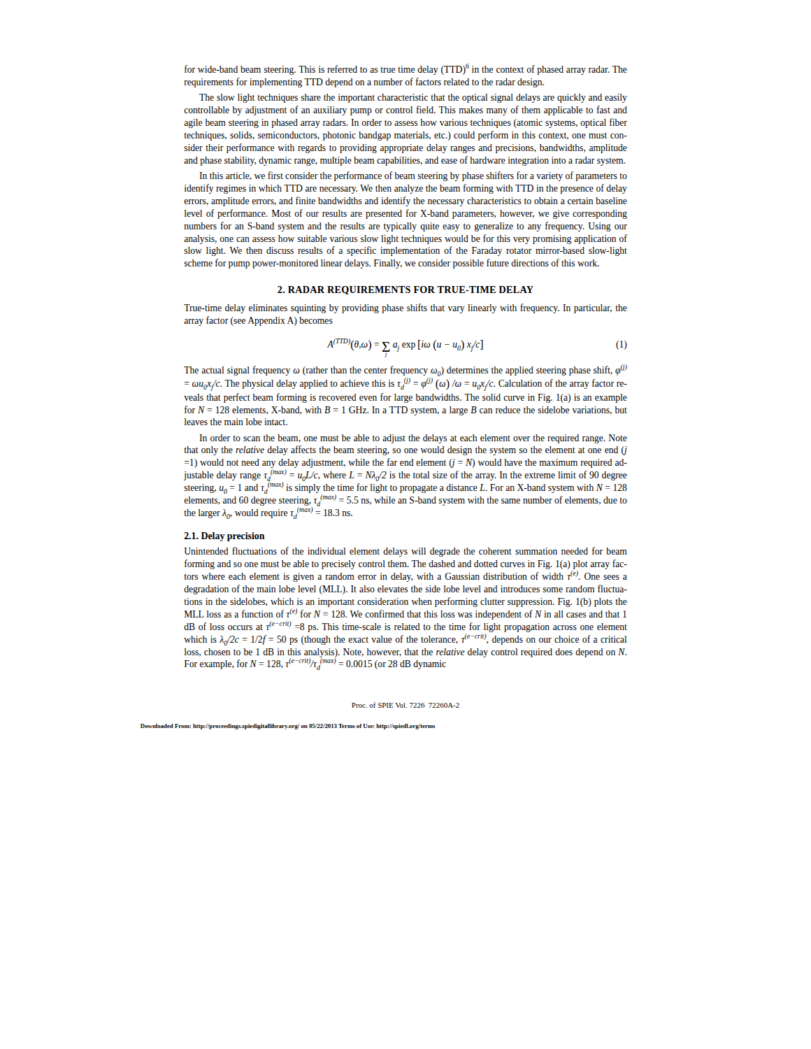for wide-band beam steering. This is referred to as true time delay (TTD)6 in the context of phased array radar. The requirements for implementing TTD depend on a number of factors related to the radar design.
The slow light techniques share the important characteristic that the optical signal delays are quickly and easily controllable by adjustment of an auxiliary pump or control field. This makes many of them applicable to fast and agile beam steering in phased array radars. In order to assess how various techniques (atomic systems, optical fiber techniques, solids, semiconductors, photonic bandgap materials, etc.) could perform in this context, one must consider their performance with regards to providing appropriate delay ranges and precisions, bandwidths, amplitude and phase stability, dynamic range, multiple beam capabilities, and ease of hardware integration into a radar system.
In this article, we first consider the performance of beam steering by phase shifters for a variety of parameters to identify regimes in which TTD are necessary. We then analyze the beam forming with TTD in the presence of delay errors, amplitude errors, and finite bandwidths and identify the necessary characteristics to obtain a certain baseline level of performance. Most of our results are presented for X-band parameters, however, we give corresponding numbers for an S-band system and the results are typically quite easy to generalize to any frequency. Using our analysis, one can assess how suitable various slow light techniques would be for this very promising application of slow light. We then discuss results of a specific implementation of the Faraday rotator mirror-based slow-light scheme for pump power-monitored linear delays. Finally, we consider possible future directions of this work.
2. RADAR REQUIREMENTS FOR TRUE-TIME DELAY
True-time delay eliminates squinting by providing phase shifts that vary linearly with frequency. In particular, the array factor (see Appendix A) becomes
A(TTD)(θ,ω) = Σj aj exp [iω (u − u0) xj/c] (1)
The actual signal frequency ω (rather than the center frequency ω0) determines the applied steering phase shift, φ(j) = ωu0xj/c. The physical delay applied to achieve this is τd(j) = φ(j) (ω) /ω = u0xj/c. Calculation of the array factor reveals that perfect beam forming is recovered even for large bandwidths. The solid curve in Fig. 1(a) is an example for N = 128 elements, X-band, with B = 1 GHz. In a TTD system, a large B can reduce the sidelobe variations, but leaves the main lobe intact.
In order to scan the beam, one must be able to adjust the delays at each element over the required range. Note that only the relative delay affects the beam steering, so one would design the system so the element at one end (j =1) would not need any delay adjustment, while the far end element (j = N) would have the maximum required adjustable delay range τd(max) = u0L/c, where L = Nλ0/2 is the total size of the array. In the extreme limit of 90 degree steering, u0 = 1 and τd(max) is simply the time for light to propagate a distance L. For an X-band system with N = 128 elements, and 60 degree steering, τd(max) = 5.5 ns, while an S-band system with the same number of elements, due to the larger λ0, would require τd(max) = 18.3 ns.
2.1. Delay precision
Unintended fluctuations of the individual element delays will degrade the coherent summation needed for beam forming and so one must be able to precisely control them. The dashed and dotted curves in Fig. 1(a) plot array factors where each element is given a random error in delay, with a Gaussian distribution of width τ(e). One sees a degradation of the main lobe level (MLL). It also elevates the side lobe level and introduces some random fluctuations in the sidelobes, which is an important consideration when performing clutter suppression. Fig. 1(b) plots the MLL loss as a function of τ(e) for N = 128. We confirmed that this loss was independent of N in all cases and that 1 dB of loss occurs at τ(e−crit) =8 ps. This time-scale is related to the time for light propagation across one element which is λ0/2c = 1/2f = 50 ps (though the exact value of the tolerance, τ(e−crit), depends on our choice of a critical loss, chosen to be 1 dB in this analysis). Note, however, that the relative delay control required does depend on N. For example, for N = 128, τ(e−crit)/τd(max) = 0.0015 (or 28 dB dynamic
Proc. of SPIE Vol. 7226 72260A-2
Downloaded From: http://proceedings.spiedigitallibrary.org/ on 05/22/2013 Terms of Use: http://spiedl.org/terms